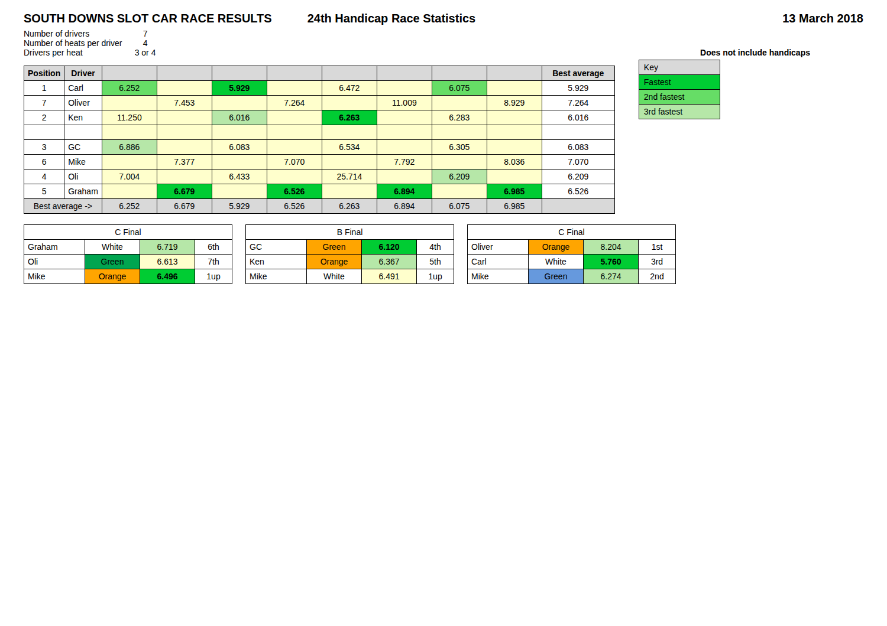SOUTH DOWNS SLOT CAR RACE RESULTS 24th Handicap Race Statistics 13 March 2018
| Number of drivers | 7 |
| Number of heats per driver | 4 |
| Drivers per heat | 3 or 4 |
Does not include handicaps
| Position | Driver | | | | | | | | | Best average |
| --- | --- | --- | --- | --- | --- | --- | --- | --- | --- | --- |
| 1 | Carl | 6.252 | | 5.929 | | 6.472 | | 6.075 | | 5.929 |
| 7 | Oliver | | 7.453 | | 7.264 | | 11.009 | | 8.929 | 7.264 |
| 2 | Ken | 11.250 | | 6.016 | | 6.263 | | 6.283 | | 6.016 |
| 3 | GC | 6.886 | | 6.083 | | 6.534 | | 6.305 | | 6.083 |
| 6 | Mike | | 7.377 | | 7.070 | | 7.792 | | 8.036 | 7.070 |
| 4 | Oli | 7.004 | | 6.433 | | 25.714 | | 6.209 | | 6.209 |
| 5 | Graham | | 6.679 | | 6.526 | | 6.894 | | 6.985 | 6.526 |
| Best average -> | 6.252 | 6.679 | 5.929 | 6.526 | 6.263 | 6.894 | 6.075 | 6.985 | |
| Key |
| Fastest |
| 2nd fastest |
| 3rd fastest |
| C Final | | B Final | | C Final |
| --- | --- | --- | --- | --- |
| Graham | White | 6.719 | 6th | | GC | Green | 6.120 | 4th | | Oliver | Orange | 8.204 | 1st |
| Oli | Green | 6.613 | 7th | | Ken | Orange | 6.367 | 5th | | Carl | White | 5.760 | 3rd |
| Mike | Orange | 6.496 | 1up | | Mike | White | 6.491 | 1up | | Mike | Green | 6.274 | 2nd |